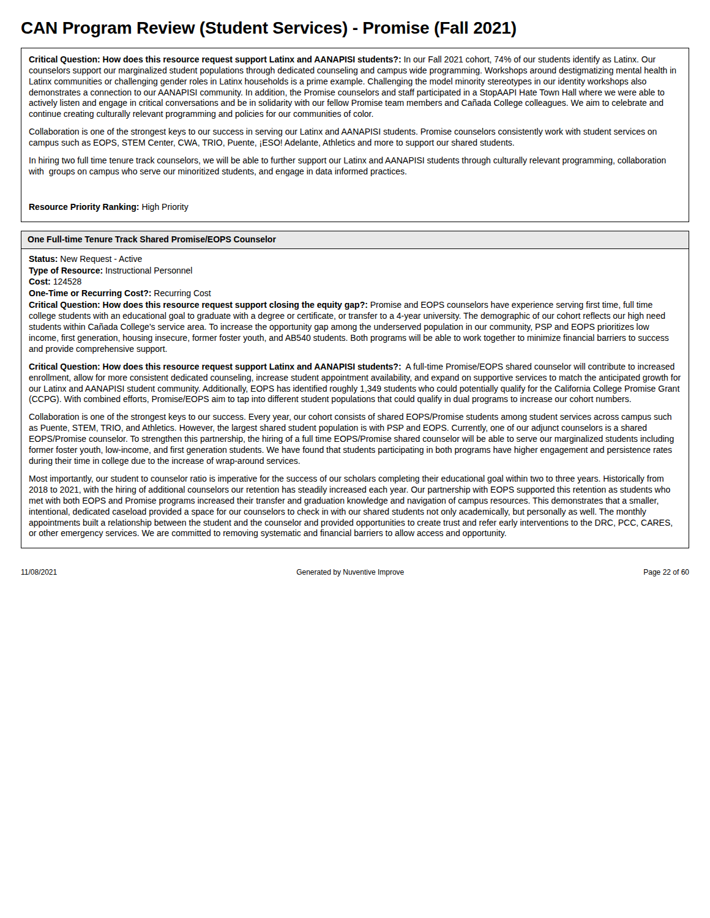CAN Program Review (Student Services) - Promise (Fall 2021)
Critical Question: How does this resource request support Latinx and AANAPISI students?: In our Fall 2021 cohort, 74% of our students identify as Latinx. Our counselors support our marginalized student populations through dedicated counseling and campus wide programming. Workshops around destigmatizing mental health in Latinx communities or challenging gender roles in Latinx households is a prime example. Challenging the model minority stereotypes in our identity workshops also demonstrates a connection to our AANAPISI community. In addition, the Promise counselors and staff participated in a StopAAPI Hate Town Hall where we were able to actively listen and engage in critical conversations and be in solidarity with our fellow Promise team members and Cañada College colleagues. We aim to celebrate and continue creating culturally relevant programming and policies for our communities of color.
Collaboration is one of the strongest keys to our success in serving our Latinx and AANAPISI students. Promise counselors consistently work with student services on campus such as EOPS, STEM Center, CWA, TRIO, Puente, ¡ESO! Adelante, Athletics and more to support our shared students.
In hiring two full time tenure track counselors, we will be able to further support our Latinx and AANAPISI students through culturally relevant programming, collaboration with groups on campus who serve our minoritized students, and engage in data informed practices.
Resource Priority Ranking: High Priority
One Full-time Tenure Track Shared Promise/EOPS Counselor
Status: New Request - Active
Type of Resource: Instructional Personnel
Cost: 124528
One-Time or Recurring Cost?: Recurring Cost
Critical Question: How does this resource request support closing the equity gap?: Promise and EOPS counselors have experience serving first time, full time college students with an educational goal to graduate with a degree or certificate, or transfer to a 4-year university. The demographic of our cohort reflects our high need students within Cañada College's service area. To increase the opportunity gap among the underserved population in our community, PSP and EOPS prioritizes low income, first generation, housing insecure, former foster youth, and AB540 students. Both programs will be able to work together to minimize financial barriers to success and provide comprehensive support.
Critical Question: How does this resource request support Latinx and AANAPISI students?: A full-time Promise/EOPS shared counselor will contribute to increased enrollment, allow for more consistent dedicated counseling, increase student appointment availability, and expand on supportive services to match the anticipated growth for our Latinx and AANAPISI student community. Additionally, EOPS has identified roughly 1,349 students who could potentially qualify for the California College Promise Grant (CCPG). With combined efforts, Promise/EOPS aim to tap into different student populations that could qualify in dual programs to increase our cohort numbers.
Collaboration is one of the strongest keys to our success. Every year, our cohort consists of shared EOPS/Promise students among student services across campus such as Puente, STEM, TRIO, and Athletics. However, the largest shared student population is with PSP and EOPS. Currently, one of our adjunct counselors is a shared EOPS/Promise counselor. To strengthen this partnership, the hiring of a full time EOPS/Promise shared counselor will be able to serve our marginalized students including former foster youth, low-income, and first generation students. We have found that students participating in both programs have higher engagement and persistence rates during their time in college due to the increase of wrap-around services.
Most importantly, our student to counselor ratio is imperative for the success of our scholars completing their educational goal within two to three years. Historically from 2018 to 2021, with the hiring of additional counselors our retention has steadily increased each year. Our partnership with EOPS supported this retention as students who met with both EOPS and Promise programs increased their transfer and graduation knowledge and navigation of campus resources. This demonstrates that a smaller, intentional, dedicated caseload provided a space for our counselors to check in with our shared students not only academically, but personally as well. The monthly appointments built a relationship between the student and the counselor and provided opportunities to create trust and refer early interventions to the DRC, PCC, CARES, or other emergency services. We are committed to removing systematic and financial barriers to allow access and opportunity.
11/08/2021 Generated by Nuventive Improve Page 22 of 60